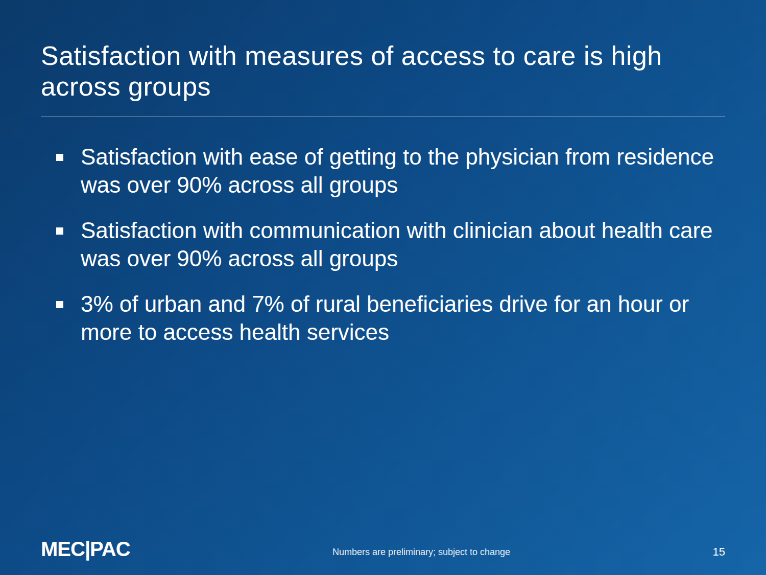Satisfaction with measures of access to care is high across groups
Satisfaction with ease of getting to the physician from residence was over 90% across all groups
Satisfaction with communication with clinician about health care was over 90% across all groups
3% of urban and 7% of rural beneficiaries drive for an hour or more to access health services
MEC|PAC
Numbers are preliminary; subject to change
15